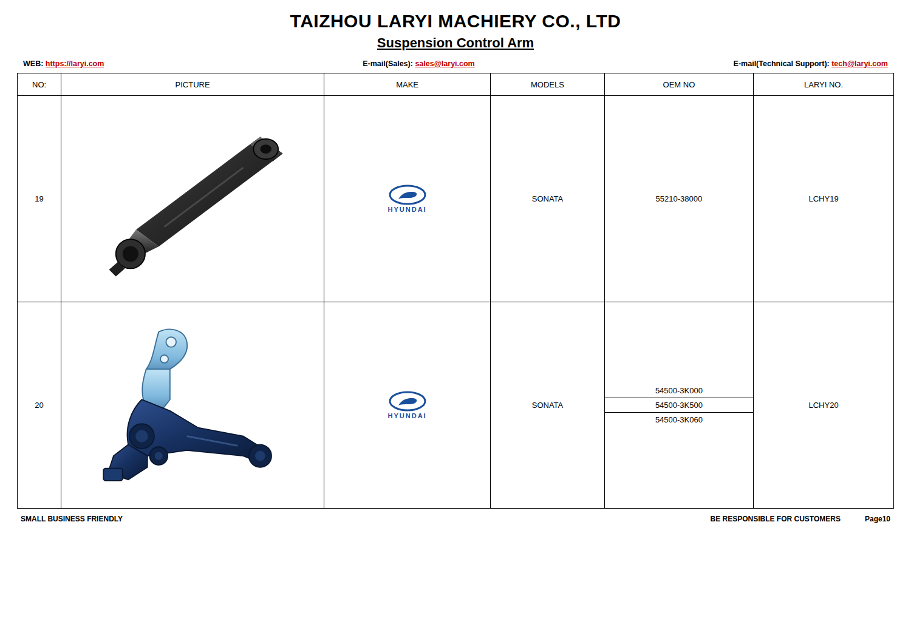TAIZHOU LARYI MACHIERY CO., LTD
Suspension Control Arm
WEB: https://laryi.com
E-mail(Sales): sales@laryi.com
E-mail(Technical Support): tech@laryi.com
| NO: | PICTURE | MAKE | MODELS | OEM NO | LARYI NO. |
| --- | --- | --- | --- | --- | --- |
| 19 | | HYUNDAI | SONATA | 55210-38000 | LCHY19 |
| 20 | | HYUNDAI | SONATA | / 54500-3K000 / / 54500-3K500 / / 54500-3K060 / | LCHY20 |
SMALL BUSINESS FRIENDLY
BE RESPONSIBLE FOR CUSTOMERSPage10